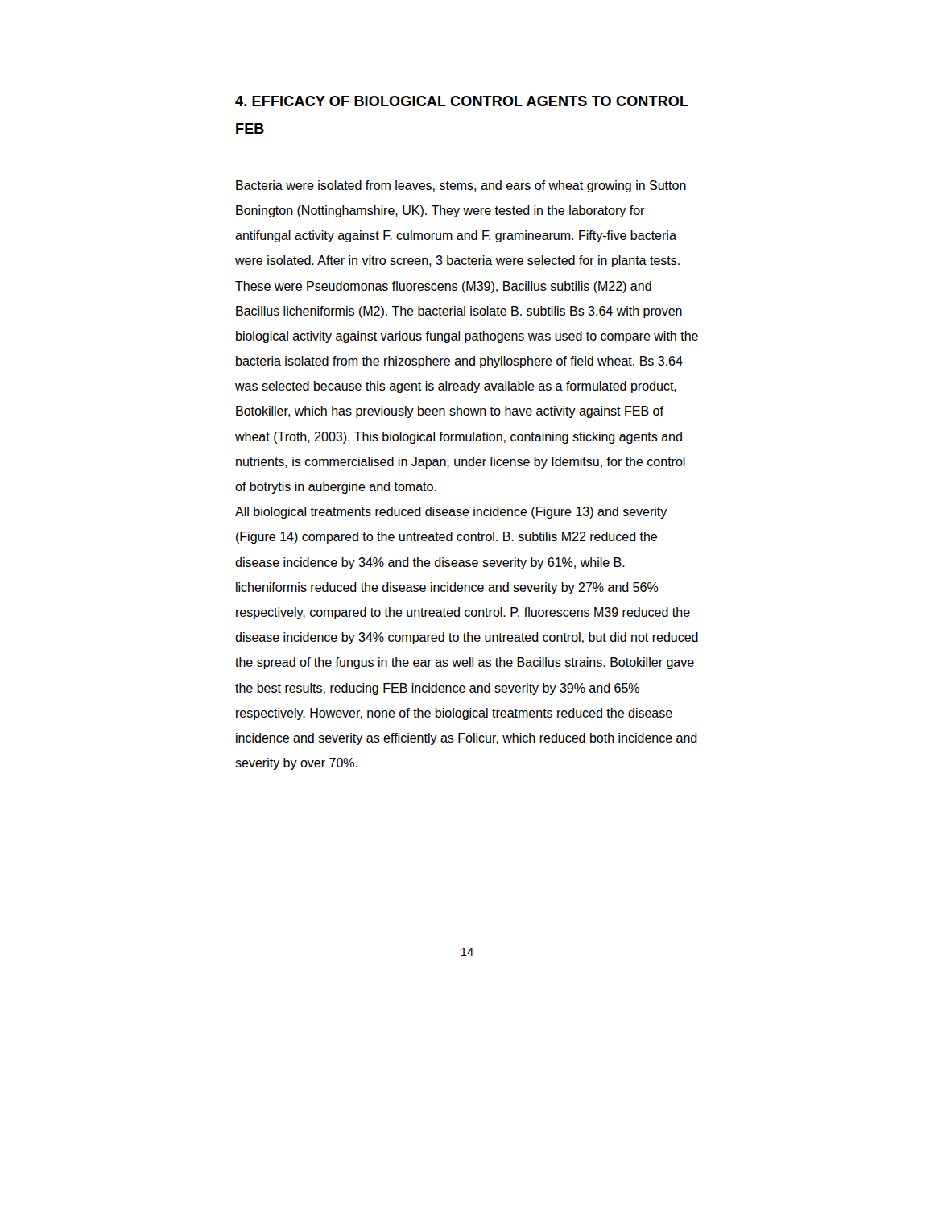4. EFFICACY OF BIOLOGICAL CONTROL AGENTS TO CONTROL FEB
Bacteria were isolated from leaves, stems, and ears of wheat growing in Sutton Bonington (Nottinghamshire, UK). They were tested in the laboratory for antifungal activity against F. culmorum and F. graminearum. Fifty-five bacteria were isolated. After in vitro screen, 3 bacteria were selected for in planta tests. These were Pseudomonas fluorescens (M39), Bacillus subtilis (M22) and Bacillus licheniformis (M2). The bacterial isolate B. subtilis Bs 3.64 with proven biological activity against various fungal pathogens was used to compare with the bacteria isolated from the rhizosphere and phyllosphere of field wheat. Bs 3.64 was selected because this agent is already available as a formulated product, Botokiller, which has previously been shown to have activity against FEB of wheat (Troth, 2003). This biological formulation, containing sticking agents and nutrients, is commercialised in Japan, under license by Idemitsu, for the control of botrytis in aubergine and tomato.
All biological treatments reduced disease incidence (Figure 13) and severity (Figure 14) compared to the untreated control. B. subtilis M22 reduced the disease incidence by 34% and the disease severity by 61%, while B. licheniformis reduced the disease incidence and severity by 27% and 56% respectively, compared to the untreated control. P. fluorescens M39 reduced the disease incidence by 34% compared to the untreated control, but did not reduced the spread of the fungus in the ear as well as the Bacillus strains. Botokiller gave the best results, reducing FEB incidence and severity by 39% and 65% respectively. However, none of the biological treatments reduced the disease incidence and severity as efficiently as Folicur, which reduced both incidence and severity by over 70%.
14